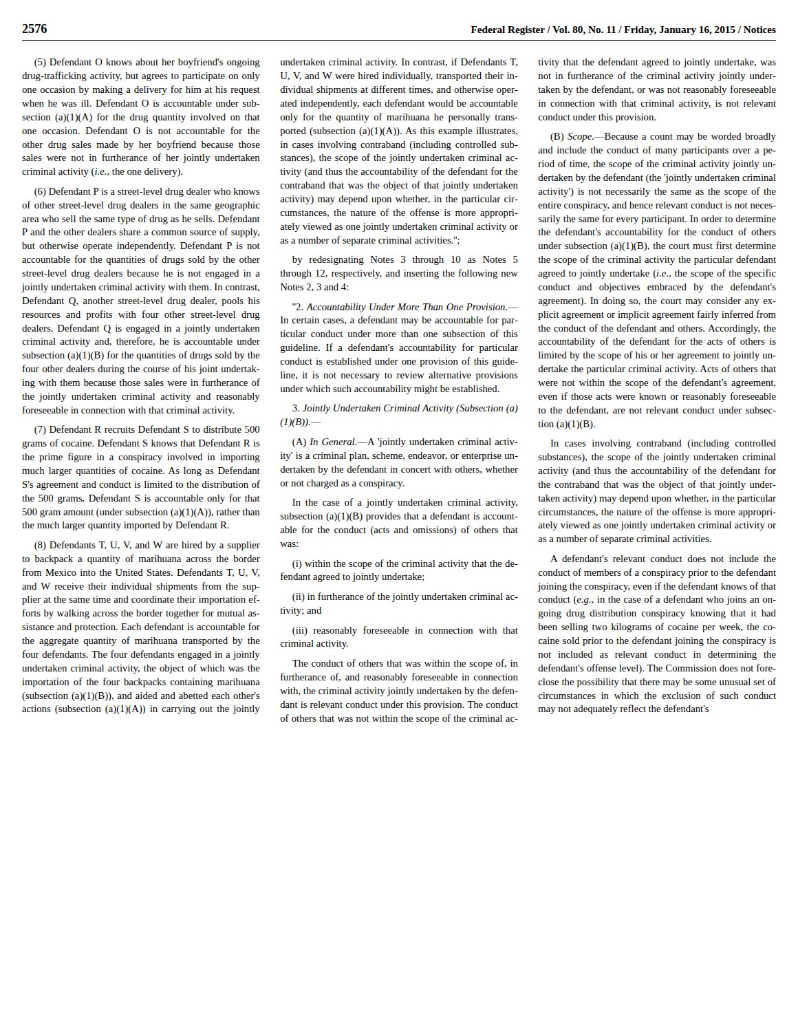2576 Federal Register / Vol. 80, No. 11 / Friday, January 16, 2015 / Notices
(5) Defendant O knows about her boyfriend's ongoing drug-trafficking activity, but agrees to participate on only one occasion by making a delivery for him at his request when he was ill. Defendant O is accountable under subsection (a)(1)(A) for the drug quantity involved on that one occasion. Defendant O is not accountable for the other drug sales made by her boyfriend because those sales were not in furtherance of her jointly undertaken criminal activity (i.e., the one delivery).
(6) Defendant P is a street-level drug dealer who knows of other street-level drug dealers in the same geographic area who sell the same type of drug as he sells. Defendant P and the other dealers share a common source of supply, but otherwise operate independently. Defendant P is not accountable for the quantities of drugs sold by the other street-level drug dealers because he is not engaged in a jointly undertaken criminal activity with them. In contrast, Defendant Q, another street-level drug dealer, pools his resources and profits with four other street-level drug dealers. Defendant Q is engaged in a jointly undertaken criminal activity and, therefore, he is accountable under subsection (a)(1)(B) for the quantities of drugs sold by the four other dealers during the course of his joint undertaking with them because those sales were in furtherance of the jointly undertaken criminal activity and reasonably foreseeable in connection with that criminal activity.
(7) Defendant R recruits Defendant S to distribute 500 grams of cocaine. Defendant S knows that Defendant R is the prime figure in a conspiracy involved in importing much larger quantities of cocaine. As long as Defendant S's agreement and conduct is limited to the distribution of the 500 grams, Defendant S is accountable only for that 500 gram amount (under subsection (a)(1)(A)), rather than the much larger quantity imported by Defendant R.
(8) Defendants T, U, V, and W are hired by a supplier to backpack a quantity of marihuana across the border from Mexico into the United States. Defendants T, U, V, and W receive their individual shipments from the supplier at the same time and coordinate their importation efforts by walking across the border together for mutual assistance and protection. Each defendant is accountable for the aggregate quantity of marihuana transported by the four defendants. The four defendants engaged in a jointly undertaken criminal activity, the object of which was the importation of the four backpacks containing marihuana (subsection (a)(1)(B)), and aided and abetted each other's actions (subsection (a)(1)(A)) in carrying out the jointly undertaken criminal activity. In contrast, if Defendants T, U, V, and W were hired individually, transported their individual shipments at different times, and otherwise operated independently, each defendant would be accountable only for the quantity of marihuana he personally transported (subsection (a)(1)(A)). As this example illustrates, in cases involving contraband (including controlled substances), the scope of the jointly undertaken criminal activity (and thus the accountability of the defendant for the contraband that was the object of that jointly undertaken activity) may depend upon whether, in the particular circumstances, the nature of the offense is more appropriately viewed as one jointly undertaken criminal activity or as a number of separate criminal activities.'';
by redesignating Notes 3 through 10 as Notes 5 through 12, respectively, and inserting the following new Notes 2, 3 and 4:
''2. Accountability Under More Than One Provision.—In certain cases, a defendant may be accountable for particular conduct under more than one subsection of this guideline. If a defendant's accountability for particular conduct is established under one provision of this guideline, it is not necessary to review alternative provisions under which such accountability might be established.
3. Jointly Undertaken Criminal Activity (Subsection (a)(1)(B)).—
(A) In General.—A 'jointly undertaken criminal activity' is a criminal plan, scheme, endeavor, or enterprise undertaken by the defendant in concert with others, whether or not charged as a conspiracy.
In the case of a jointly undertaken criminal activity, subsection (a)(1)(B) provides that a defendant is accountable for the conduct (acts and omissions) of others that was:
(i) within the scope of the criminal activity that the defendant agreed to jointly undertake;
(ii) in furtherance of the jointly undertaken criminal activity; and
(iii) reasonably foreseeable in connection with that criminal activity.
The conduct of others that was within the scope of, in furtherance of, and reasonably foreseeable in connection with, the criminal activity jointly undertaken by the defendant is relevant conduct under this provision. The conduct of others that was not within the scope of the criminal activity that the defendant agreed to jointly undertake, was not in furtherance of the criminal activity jointly undertaken by the defendant, or was not reasonably foreseeable in connection with that criminal activity, is not relevant conduct under this provision.
(B) Scope.—Because a count may be worded broadly and include the conduct of many participants over a period of time, the scope of the criminal activity jointly undertaken by the defendant (the 'jointly undertaken criminal activity') is not necessarily the same as the scope of the entire conspiracy, and hence relevant conduct is not necessarily the same for every participant. In order to determine the defendant's accountability for the conduct of others under subsection (a)(1)(B), the court must first determine the scope of the criminal activity the particular defendant agreed to jointly undertake (i.e., the scope of the specific conduct and objectives embraced by the defendant's agreement). In doing so, the court may consider any explicit agreement or implicit agreement fairly inferred from the conduct of the defendant and others. Accordingly, the accountability of the defendant for the acts of others is limited by the scope of his or her agreement to jointly undertake the particular criminal activity. Acts of others that were not within the scope of the defendant's agreement, even if those acts were known or reasonably foreseeable to the defendant, are not relevant conduct under subsection (a)(1)(B).
In cases involving contraband (including controlled substances), the scope of the jointly undertaken criminal activity (and thus the accountability of the defendant for the contraband that was the object of that jointly undertaken activity) may depend upon whether, in the particular circumstances, the nature of the offense is more appropriately viewed as one jointly undertaken criminal activity or as a number of separate criminal activities.
A defendant's relevant conduct does not include the conduct of members of a conspiracy prior to the defendant joining the conspiracy, even if the defendant knows of that conduct (e.g., in the case of a defendant who joins an ongoing drug distribution conspiracy knowing that it had been selling two kilograms of cocaine per week, the cocaine sold prior to the defendant joining the conspiracy is not included as relevant conduct in determining the defendant's offense level). The Commission does not foreclose the possibility that there may be some unusual set of circumstances in which the exclusion of such conduct may not adequately reflect the defendant's